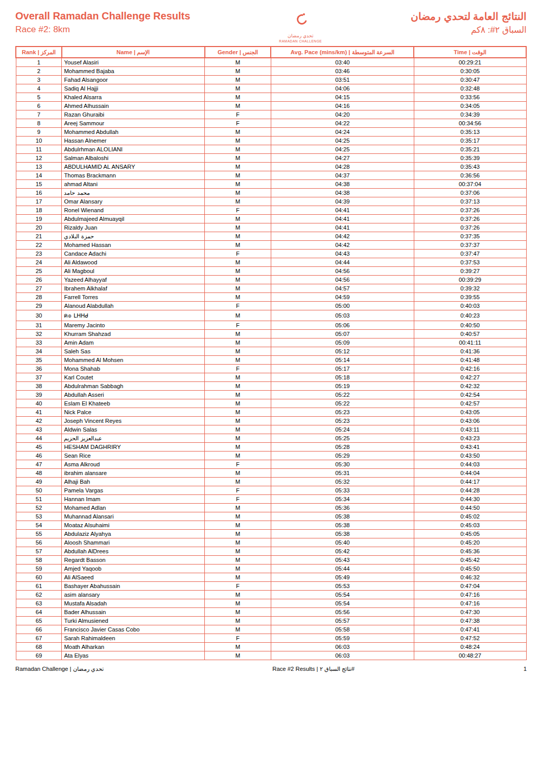Overall Ramadan Challenge Results
Race #2: 8km
تحدي رمضان
RAMADAN CHALLENGE
النتائج العامة لتحدي رمضان
السباق ٢#: ٨كم
| Rank / المركز | Name / الإسم | Gender / الجنس | Avg. Pace (mins/km) / السرعة المتوسطة | Time / الوقت |
| --- | --- | --- | --- | --- |
| 1 | Yousef Alasiri | M | 03:40 | 00:29:21 |
| 2 | Mohammed Bajaba | M | 03:46 | 0:30:05 |
| 3 | Fahad Alsangoor | M | 03:51 | 0:30:47 |
| 4 | Sadiq Al Hajji | M | 04:06 | 0:32:48 |
| 5 | Khaled Alsarra | M | 04:15 | 0:33:56 |
| 6 | Ahmed Alhussain | M | 04:16 | 0:34:05 |
| 7 | Razan Ghuraibi | F | 04:20 | 0:34:39 |
| 8 | Areej Sammour | F | 04:22 | 00:34:56 |
| 9 | Mohammed Abdullah | M | 04:24 | 0:35:13 |
| 10 | Hassan Alnemer | M | 04:25 | 0:35:17 |
| 11 | Abdulrhman ALOLIANI | M | 04:25 | 0:35:21 |
| 12 | Salman Albaloshi | M | 04:27 | 0:35:39 |
| 13 | ABDULHAMID AL ANSARY | M | 04:28 | 0:35:43 |
| 14 | Thomas Brackmann | M | 04:37 | 0:36:56 |
| 15 | ahmad Altani | M | 04:38 | 00:37:04 |
| 16 | محمد حامد | M | 04:38 | 0:37:06 |
| 17 | Omar Alansary | M | 04:39 | 0:37:13 |
| 18 | Ronel Wienand | F | 04:41 | 0:37:26 |
| 19 | Abdulmajeed Almuayqil | M | 04:41 | 0:37:26 |
| 20 | Rizaldy Juan | M | 04:41 | 0:37:26 |
| 21 | حمزة البلادي | M | 04:42 | 0:37:35 |
| 22 | Mohamed Hassan | M | 04:42 | 0:37:37 |
| 23 | Candace Adachi | F | 04:43 | 0:37:47 |
| 24 | Ali Aldawood | M | 04:44 | 0:37:53 |
| 25 | Ali Magboul | M | 04:56 | 0:39:27 |
| 26 | Yazeed Alhayyaf | M | 04:56 | 00:39:29 |
| 27 | Ibrahem Alkhalaf | M | 04:57 | 0:39:32 |
| 28 | Farrell Torres | M | 04:59 | 0:39:55 |
| 29 | Alanoud Alabdullah | F | 05:00 | 0:40:03 |
| 30 | ค๏ ᒪᕼᕼᑯ | M | 05:03 | 0:40:23 |
| 31 | Maremy Jacinto | F | 05:06 | 0:40:50 |
| 32 | Khurram Shahzad | M | 05:07 | 0:40:57 |
| 33 | Amin Adam | M | 05:09 | 00:41:11 |
| 34 | Saleh Sas | M | 05:12 | 0:41:36 |
| 35 | Mohammed Al Mohsen | M | 05:14 | 0:41:48 |
| 36 | Mona Shahab | F | 05:17 | 0:42:16 |
| 37 | Karl Coutet | M | 05:18 | 0:42:27 |
| 38 | Abdulrahman Sabbagh | M | 05:19 | 0:42:32 |
| 39 | Abdullah Asseri | M | 05:22 | 0:42:54 |
| 40 | Eslam El Khateeb | M | 05:22 | 0:42:57 |
| 41 | Nick Palce | M | 05:23 | 0:43:05 |
| 42 | Joseph Vincent Reyes | M | 05:23 | 0:43:06 |
| 43 | Aldwin Salas | M | 05:24 | 0:43:11 |
| 44 | عبدالعزيز الحزيم | M | 05:25 | 0:43:23 |
| 45 | HESHAM DAGHRIRY | M | 05:28 | 0:43:41 |
| 46 | Sean Rice | M | 05:29 | 0:43:50 |
| 47 | Asma Alkroud | F | 05:30 | 0:44:03 |
| 48 | ibrahim alansare | M | 05:31 | 0:44:04 |
| 49 | Alhaji Bah | M | 05:32 | 0:44:17 |
| 50 | Pamela Vargas | F | 05:33 | 0:44:28 |
| 51 | Hannan Imam | F | 05:34 | 0:44:30 |
| 52 | Mohamed Adlan | M | 05:36 | 0:44:50 |
| 53 | Muhannad Alansari | M | 05:38 | 0:45:02 |
| 54 | Moataz Alsuhaimi | M | 05:38 | 0:45:03 |
| 55 | Abdulaziz Alyahya | M | 05:38 | 0:45:05 |
| 56 | Aloosh Shammari | M | 05:40 | 0:45:20 |
| 57 | Abdullah AlDrees | M | 05:42 | 0:45:36 |
| 58 | Regardt Basson | M | 05:43 | 0:45:42 |
| 59 | Amjed Yaqoob | M | 05:44 | 0:45:50 |
| 60 | Ali AlSaeed | M | 05:49 | 0:46:32 |
| 61 | Bashayer Abahussain | F | 05:53 | 0:47:04 |
| 62 | asim alansary | M | 05:54 | 0:47:16 |
| 63 | Mustafa Alsadah | M | 05:54 | 0:47:16 |
| 64 | Bader Alhussain | M | 05:56 | 0:47:30 |
| 65 | Turki Almusiened | M | 05:57 | 0:47:38 |
| 66 | Francisco Javier Casas Cobo | M | 05:58 | 0:47:41 |
| 67 | Sarah Rahimaldeen | F | 05:59 | 0:47:52 |
| 68 | Moath Alharkan | M | 06:03 | 0:48:24 |
| 69 | Ata Elyas | M | 06:03 | 00:48:27 |
Ramadan Challenge | تحدي رمضان
Race #2 Results | نتائج السباق ٢#
1